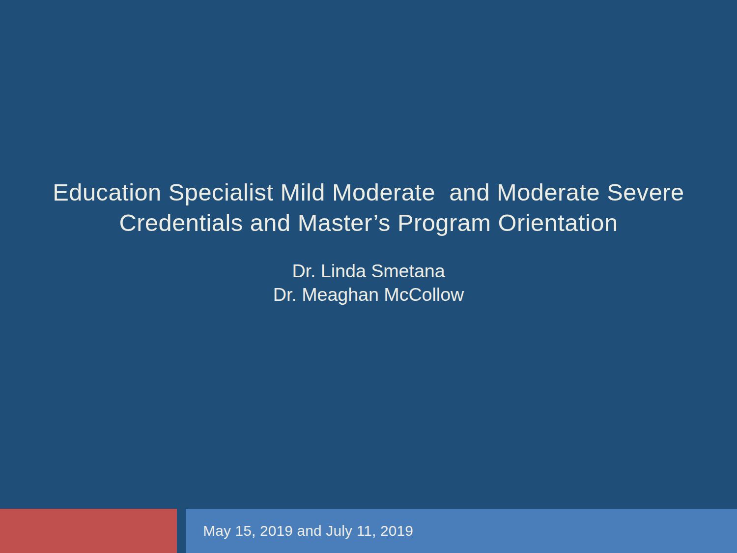Education Specialist Mild Moderate and Moderate Severe Credentials and Master’s Program Orientation
Dr. Linda Smetana
Dr. Meaghan McCollow
May 15, 2019 and July 11, 2019